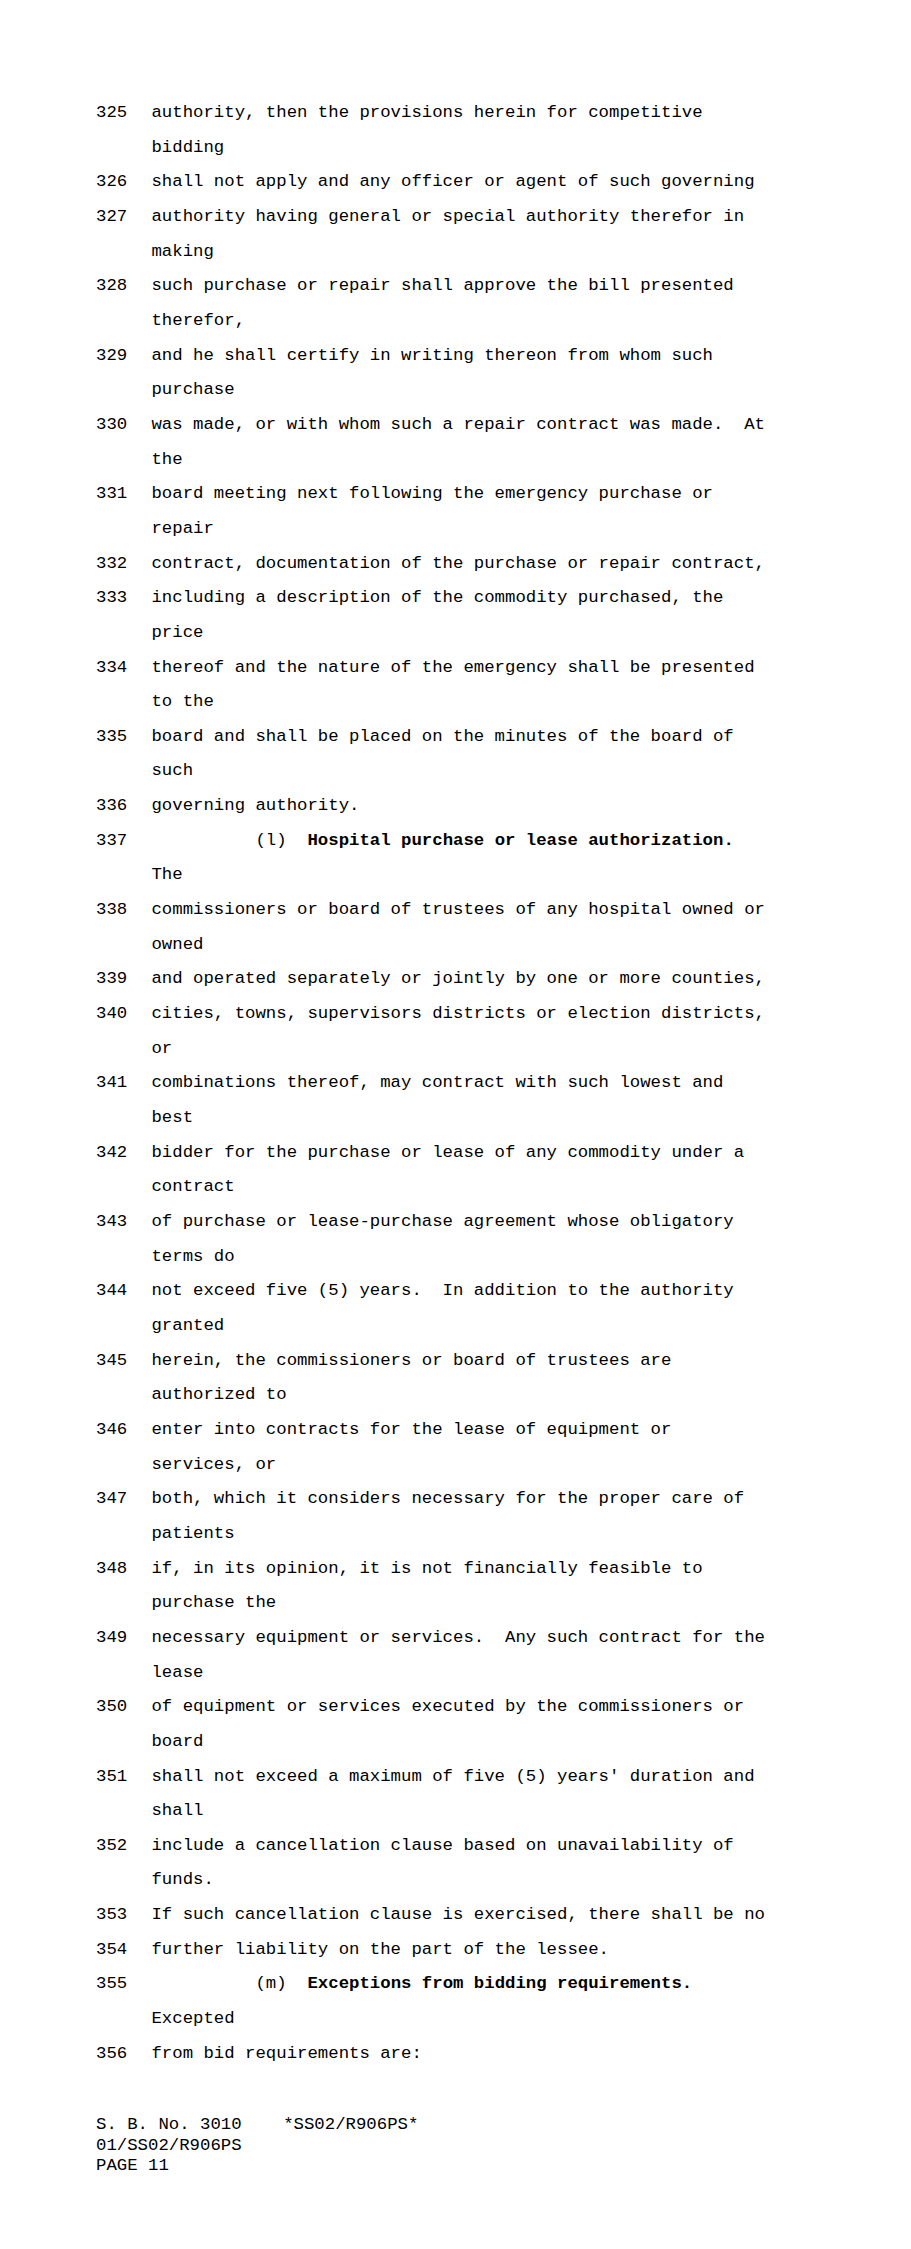325 authority, then the provisions herein for competitive bidding
326 shall not apply and any officer or agent of such governing
327 authority having general or special authority therefor in making
328 such purchase or repair shall approve the bill presented therefor,
329 and he shall certify in writing thereon from whom such purchase
330 was made, or with whom such a repair contract was made. At the
331 board meeting next following the emergency purchase or repair
332 contract, documentation of the purchase or repair contract,
333 including a description of the commodity purchased, the price
334 thereof and the nature of the emergency shall be presented to the
335 board and shall be placed on the minutes of the board of such
336 governing authority.
337 (l) Hospital purchase or lease authorization. The
338 commissioners or board of trustees of any hospital owned or owned
339 and operated separately or jointly by one or more counties,
340 cities, towns, supervisors districts or election districts, or
341 combinations thereof, may contract with such lowest and best
342 bidder for the purchase or lease of any commodity under a contract
343 of purchase or lease-purchase agreement whose obligatory terms do
344 not exceed five (5) years. In addition to the authority granted
345 herein, the commissioners or board of trustees are authorized to
346 enter into contracts for the lease of equipment or services, or
347 both, which it considers necessary for the proper care of patients
348 if, in its opinion, it is not financially feasible to purchase the
349 necessary equipment or services. Any such contract for the lease
350 of equipment or services executed by the commissioners or board
351 shall not exceed a maximum of five (5) years' duration and shall
352 include a cancellation clause based on unavailability of funds.
353 If such cancellation clause is exercised, there shall be no
354 further liability on the part of the lessee.
355 (m) Exceptions from bidding requirements. Excepted
356 from bid requirements are:
S. B. No. 3010 *SS02/R906PS*
01/SS02/R906PS
PAGE 11